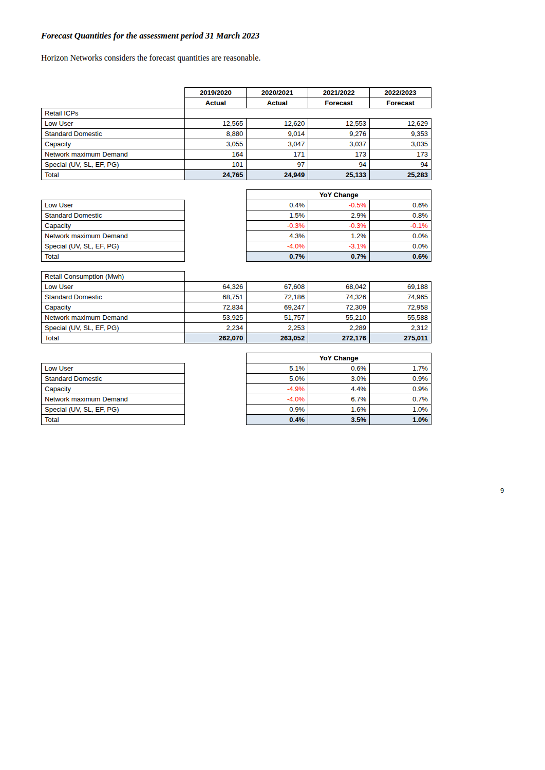Forecast Quantities for the assessment period 31 March 2023
Horizon Networks considers the forecast quantities are reasonable.
| | 2019/2020 | 2020/2021 | 2021/2022 | 2022/2023 |
| | Actual | Actual | Forecast | Forecast |
| Retail ICPs | | | | |
| Low User | 12,565 | 12,620 | 12,553 | 12,629 |
| Standard Domestic | 8,880 | 9,014 | 9,276 | 9,353 |
| Capacity | 3,055 | 3,047 | 3,037 | 3,035 |
| Network maximum Demand | 164 | 171 | 173 | 173 |
| Special (UV, SL, EF, PG) | 101 | 97 | 94 | 94 |
| Total | 24,765 | 24,949 | 25,133 | 25,283 |
| | | YoY Change |
| Low User | | 0.4% | -0.5% | 0.6% |
| Standard Domestic | | 1.5% | 2.9% | 0.8% |
| Capacity | | -0.3% | -0.3% | -0.1% |
| Network maximum Demand | | 4.3% | 1.2% | 0.0% |
| Special (UV, SL, EF, PG) | | -4.0% | -3.1% | 0.0% |
| Total | | 0.7% | 0.7% | 0.6% |
| Retail Consumption (Mwh) | | | | |
| Low User | 64,326 | 67,608 | 68,042 | 69,188 |
| Standard Domestic | 68,751 | 72,186 | 74,326 | 74,965 |
| Capacity | 72,834 | 69,247 | 72,309 | 72,958 |
| Network maximum Demand | 53,925 | 51,757 | 55,210 | 55,588 |
| Special (UV, SL, EF, PG) | 2,234 | 2,253 | 2,289 | 2,312 |
| Total | 262,070 | 263,052 | 272,176 | 275,011 |
| | | YoY Change |
| Low User | | 5.1% | 0.6% | 1.7% |
| Standard Domestic | | 5.0% | 3.0% | 0.9% |
| Capacity | | -4.9% | 4.4% | 0.9% |
| Network maximum Demand | | -4.0% | 6.7% | 0.7% |
| Special (UV, SL, EF, PG) | | 0.9% | 1.6% | 1.0% |
| Total | | 0.4% | 3.5% | 1.0% |
9